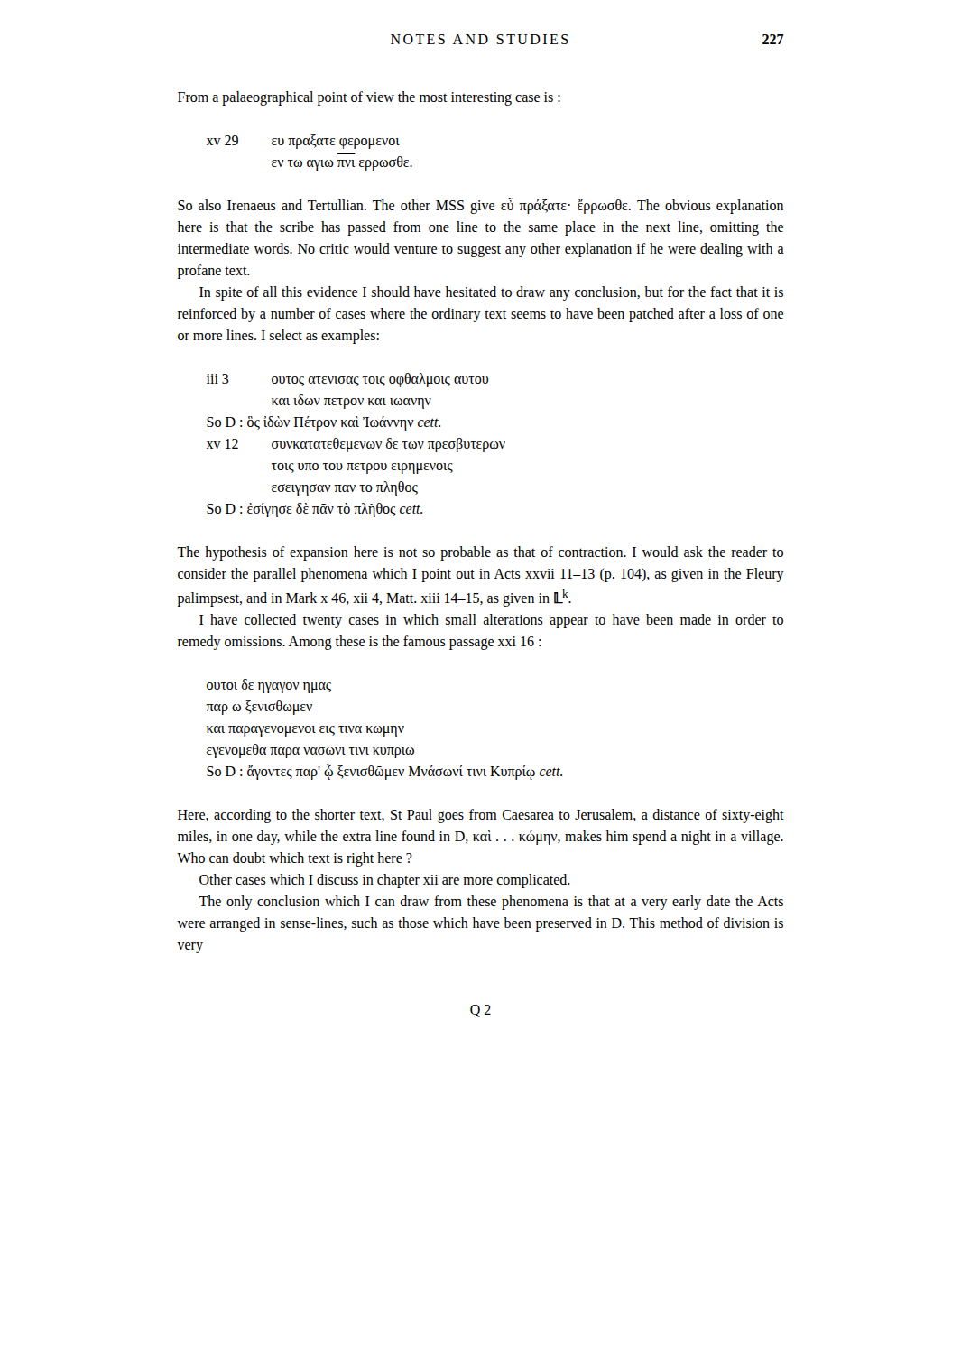NOTES AND STUDIES 227
From a palaeographical point of view the most interesting case is :
xv 29 ευ πραξατε φερομενοι εν τω αγιω πνι ερρωσθε.
So also Irenaeus and Tertullian. The other MSS give εὖ πράξατε· ἔρρωσθε. The obvious explanation here is that the scribe has passed from one line to the same place in the next line, omitting the intermediate words. No critic would venture to suggest any other explanation if he were dealing with a profane text.
In spite of all this evidence I should have hesitated to draw any conclusion, but for the fact that it is reinforced by a number of cases where the ordinary text seems to have been patched after a loss of one or more lines. I select as examples:
iii 3 ουτος ατενισας τοις οφθαλμοις αυτου και ιδων πετρον και ιωανην
So D : ὃς ἰδὼν Πέτρον καὶ Ἰωάννην cett.
xv 12 συνκατατεθεμενων δε των πρεσβυτερων τοις υπο του πετρου ειρημενοις εσειγησαν παν το πληθος
So D : ἐσίγησε δὲ πᾶν τὸ πλῆθος cett.
The hypothesis of expansion here is not so probable as that of contraction. I would ask the reader to consider the parallel phenomena which I point out in Acts xxvii 11–13 (p. 104), as given in the Fleury palimpsest, and in Mark x 46, xii 4, Matt. xiii 14–15, as given in 𝕃k.
I have collected twenty cases in which small alterations appear to have been made in order to remedy omissions. Among these is the famous passage xxi 16 :
ουτοι δε ηγαγον ημας παρ ω ξενισθωμεν και παραγενομενοι εις τινα κωμην εγενομεθα παρα νασωνι τινι κυπριω So D : ἄγοντες παρ' ᾧ ξενισθῶμεν Μνάσωνί τινι Κυπρίῳ cett.
Here, according to the shorter text, St Paul goes from Caesarea to Jerusalem, a distance of sixty-eight miles, in one day, while the extra line found in D, καὶ . . . κώμην, makes him spend a night in a village. Who can doubt which text is right here ?
Other cases which I discuss in chapter xii are more complicated.
The only conclusion which I can draw from these phenomena is that at a very early date the Acts were arranged in sense-lines, such as those which have been preserved in D. This method of division is very
Q 2